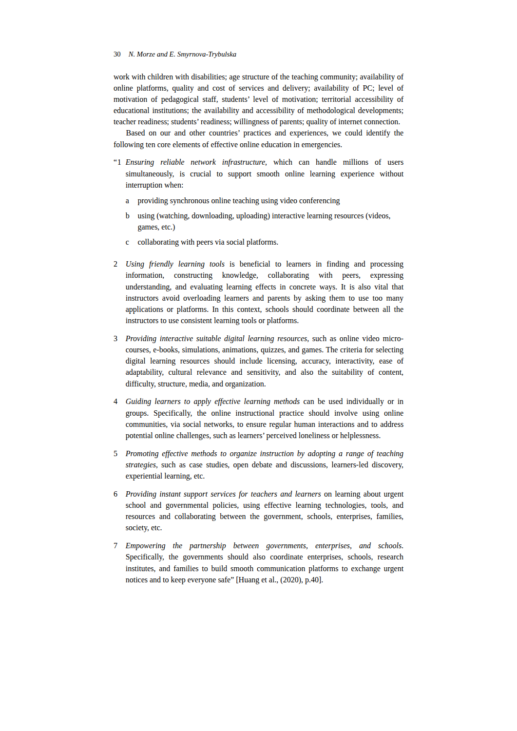30 N. Morze and E. Smyrnova-Trybulska
work with children with disabilities; age structure of the teaching community; availability of online platforms, quality and cost of services and delivery; availability of PC; level of motivation of pedagogical staff, students’ level of motivation; territorial accessibility of educational institutions; the availability and accessibility of methodological developments; teacher readiness; students’ readiness; willingness of parents; quality of internet connection.
Based on our and other countries’ practices and experiences, we could identify the following ten core elements of effective online education in emergencies.
“1
Ensuring reliable network infrastructure, which can handle millions of users simultaneously, is crucial to support smooth online learning experience without interruption when:
a
providing synchronous online teaching using video conferencing
b
using (watching, downloading, uploading) interactive learning resources (videos, games, etc.)
c
collaborating with peers via social platforms.
2
Using friendly learning tools is beneficial to learners in finding and processing information, constructing knowledge, collaborating with peers, expressing understanding, and evaluating learning effects in concrete ways. It is also vital that instructors avoid overloading learners and parents by asking them to use too many applications or platforms. In this context, schools should coordinate between all the instructors to use consistent learning tools or platforms.
3
Providing interactive suitable digital learning resources, such as online video micro-courses, e-books, simulations, animations, quizzes, and games. The criteria for selecting digital learning resources should include licensing, accuracy, interactivity, ease of adaptability, cultural relevance and sensitivity, and also the suitability of content, difficulty, structure, media, and organization.
4
Guiding learners to apply effective learning methods can be used individually or in groups. Specifically, the online instructional practice should involve using online communities, via social networks, to ensure regular human interactions and to address potential online challenges, such as learners’ perceived loneliness or helplessness.
5
Promoting effective methods to organize instruction by adopting a range of teaching strategies, such as case studies, open debate and discussions, learners-led discovery, experiential learning, etc.
6
Providing instant support services for teachers and learners on learning about urgent school and governmental policies, using effective learning technologies, tools, and resources and collaborating between the government, schools, enterprises, families, society, etc.
7
Empowering the partnership between governments, enterprises, and schools. Specifically, the governments should also coordinate enterprises, schools, research institutes, and families to build smooth communication platforms to exchange urgent notices and to keep everyone safe” [Huang et al., (2020), p.40].